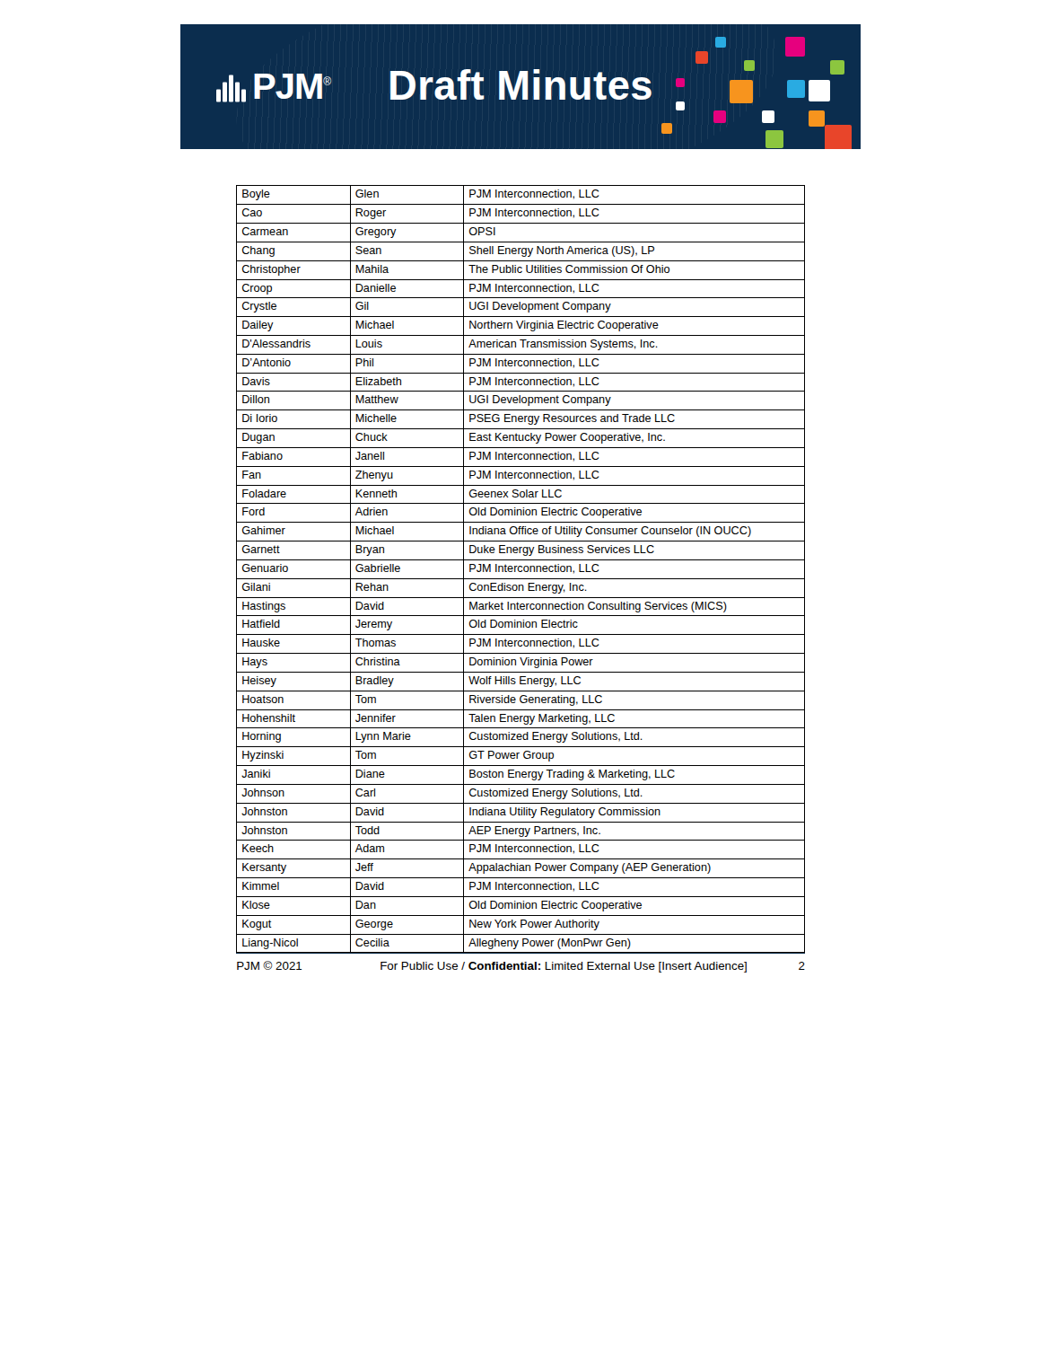PJM®
Draft Minutes
| Boyle | Glen | PJM Interconnection, LLC |
| Cao | Roger | PJM Interconnection, LLC |
| Carmean | Gregory | OPSI |
| Chang | Sean | Shell Energy North America (US), LP |
| Christopher | Mahila | The Public Utilities Commission Of Ohio |
| Croop | Danielle | PJM Interconnection, LLC |
| Crystle | Gil | UGI Development Company |
| Dailey | Michael | Northern Virginia Electric Cooperative |
| D'Alessandris | Louis | American Transmission Systems, Inc. |
| D’Antonio | Phil | PJM Interconnection, LLC |
| Davis | Elizabeth | PJM Interconnection, LLC |
| Dillon | Matthew | UGI Development Company |
| Di Iorio | Michelle | PSEG Energy Resources and Trade LLC |
| Dugan | Chuck | East Kentucky Power Cooperative, Inc. |
| Fabiano | Janell | PJM Interconnection, LLC |
| Fan | Zhenyu | PJM Interconnection, LLC |
| Foladare | Kenneth | Geenex Solar LLC |
| Ford | Adrien | Old Dominion Electric Cooperative |
| Gahimer | Michael | Indiana Office of Utility Consumer Counselor (IN OUCC) |
| Garnett | Bryan | Duke Energy Business Services LLC |
| Genuario | Gabrielle | PJM Interconnection, LLC |
| Gilani | Rehan | ConEdison Energy, Inc. |
| Hastings | David | Market Interconnection Consulting Services (MICS) |
| Hatfield | Jeremy | Old Dominion Electric |
| Hauske | Thomas | PJM Interconnection, LLC |
| Hays | Christina | Dominion Virginia Power |
| Heisey | Bradley | Wolf Hills Energy, LLC |
| Hoatson | Tom | Riverside Generating, LLC |
| Hohenshilt | Jennifer | Talen Energy Marketing, LLC |
| Horning | Lynn Marie | Customized Energy Solutions, Ltd. |
| Hyzinski | Tom | GT Power Group |
| Janiki | Diane | Boston Energy Trading & Marketing, LLC |
| Johnson | Carl | Customized Energy Solutions, Ltd. |
| Johnston | David | Indiana Utility Regulatory Commission |
| Johnston | Todd | AEP Energy Partners, Inc. |
| Keech | Adam | PJM Interconnection, LLC |
| Kersanty | Jeff | Appalachian Power Company (AEP Generation) |
| Kimmel | David | PJM Interconnection, LLC |
| Klose | Dan | Old Dominion Electric Cooperative |
| Kogut | George | New York Power Authority |
| Liang-Nicol | Cecilia | Allegheny Power (MonPwr Gen) |
PJM © 2021
For Public Use / Confidential: Limited External Use [Insert Audience]
2